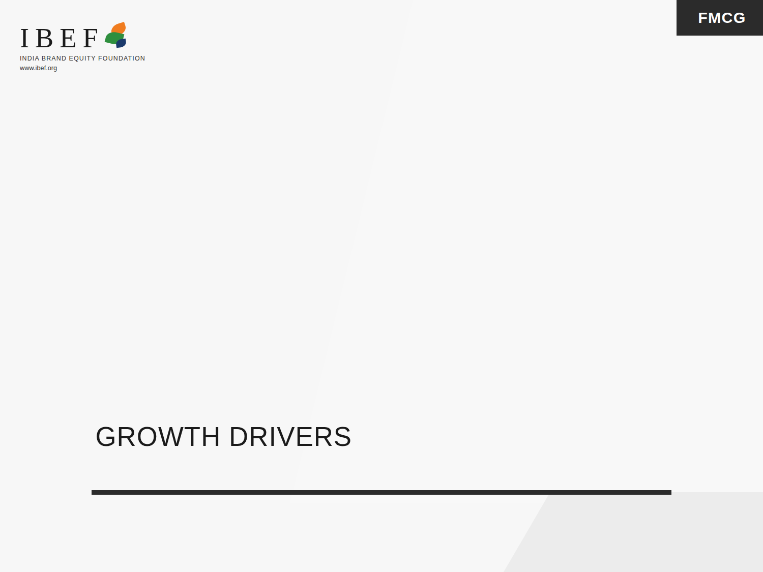FMCG
IBEF
INDIA BRAND EQUITY FOUNDATION
www.ibef.org
GROWTH DRIVERS